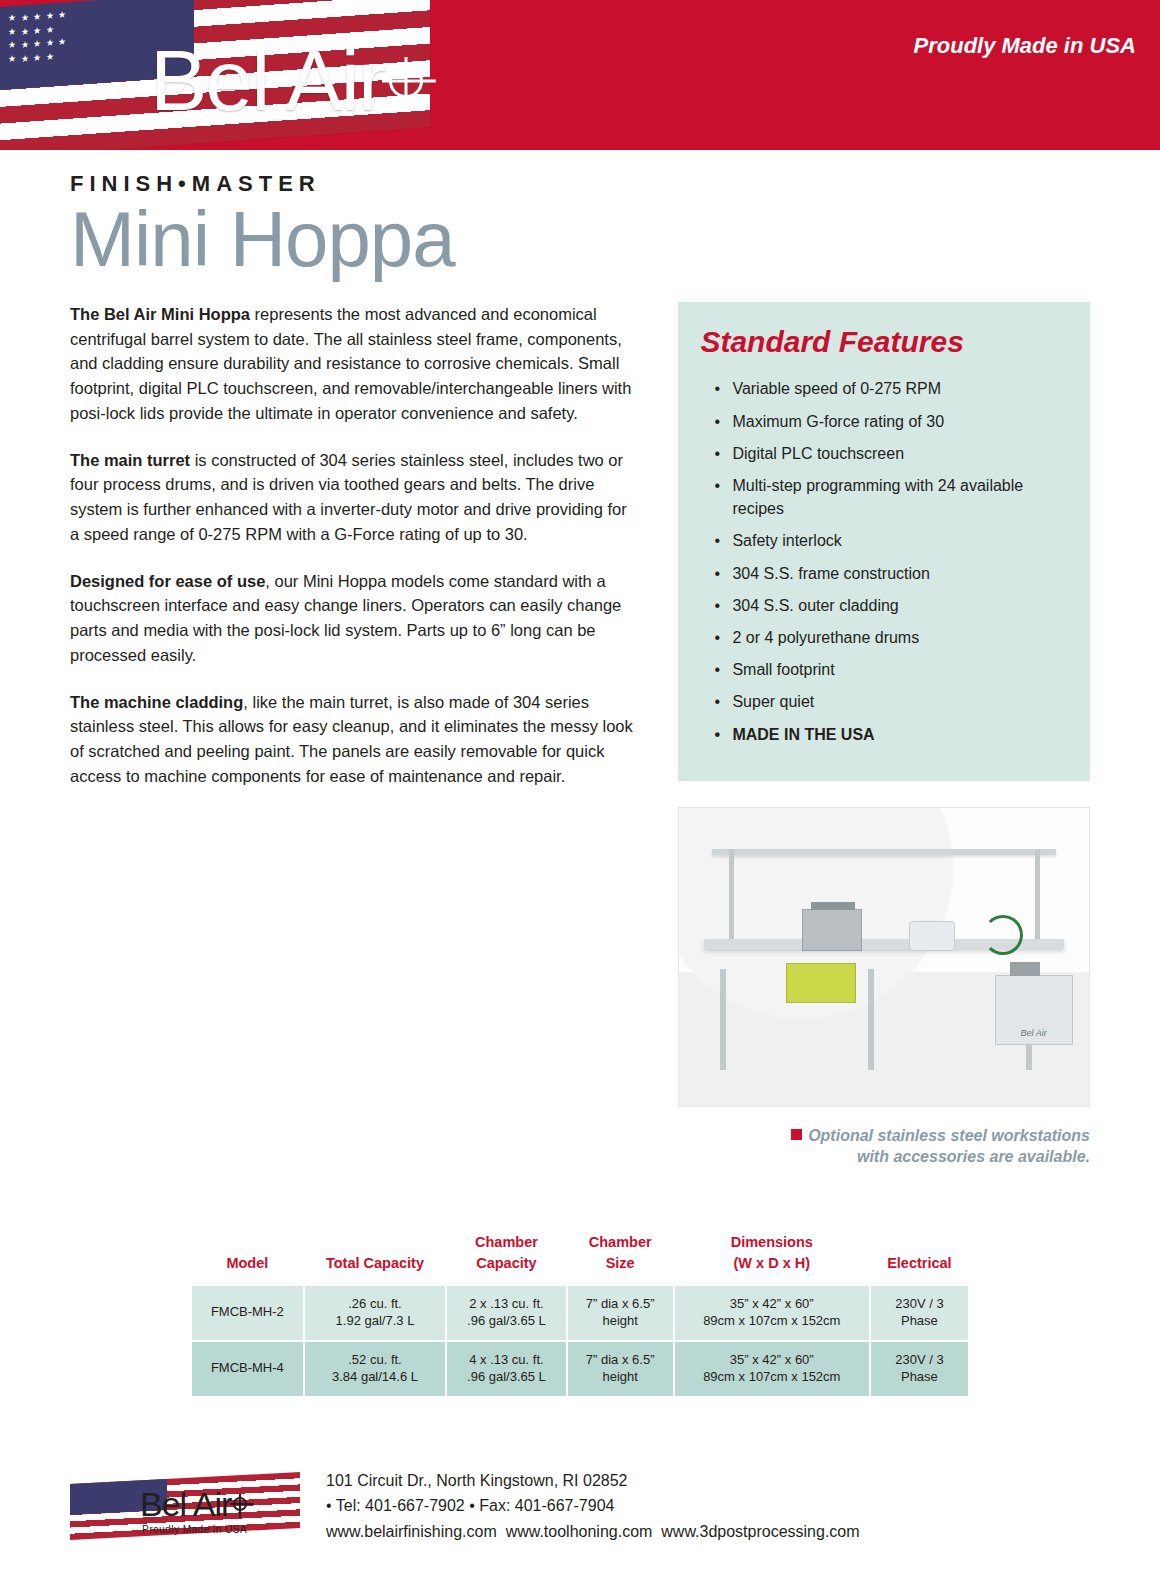Bel Air
Proudly Made in USA
FINISH•MASTER
Mini Hoppa
The Bel Air Mini Hoppa represents the most advanced and economical centrifugal barrel system to date. The all stainless steel frame, components, and cladding ensure durability and resistance to corrosive chemicals. Small footprint, digital PLC touchscreen, and removable/interchangeable liners with posi-lock lids provide the ultimate in operator convenience and safety.
The main turret is constructed of 304 series stainless steel, includes two or four process drums, and is driven via toothed gears and belts. The drive system is further enhanced with a inverter-duty motor and drive providing for a speed range of 0-275 RPM with a G-Force rating of up to 30.
Designed for ease of use, our Mini Hoppa models come standard with a touchscreen interface and easy change liners. Operators can easily change parts and media with the posi-lock lid system. Parts up to 6” long can be processed easily.
The machine cladding, like the main turret, is also made of 304 series stainless steel. This allows for easy cleanup, and it eliminates the messy look of scratched and peeling paint. The panels are easily removable for quick access to machine components for ease of maintenance and repair.
Standard Features
Variable speed of 0-275 RPM
Maximum G-force rating of 30
Digital PLC touchscreen
Multi-step programming with 24 available recipes
Safety interlock
304 S.S. frame construction
304 S.S. outer cladding
2 or 4 polyurethane drums
Small footprint
Super quiet
MADE IN THE USA
Bel Air
Optional stainless steel workstations
with accessories are available.
| Model | Total Capacity | Chamber Capacity | Chamber Size | Dimensions (W x D x H) | Electrical |
| --- | --- | --- | --- | --- | --- |
| FMCB-MH-2 | .26 cu. ft. 1.92 gal/7.3 L | 2 x .13 cu. ft. .96 gal/3.65 L | 7” dia x 6.5” height | 35” x 42” x 60” 89cm x 107cm x 152cm | 230V / 3 Phase |
| FMCB-MH-4 | .52 cu. ft. 3.84 gal/14.6 L | 4 x .13 cu. ft. .96 gal/3.65 L | 7” dia x 6.5” height | 35” x 42” x 60” 89cm x 107cm x 152cm | 230V / 3 Phase |
Bel Air
Proudly Made in USA
101 Circuit Dr., North Kingstown, RI 02852
• Tel: 401-667-7902 • Fax: 401-667-7904
www.belairfinishing.com www.toolhoning.com www.3dpostprocessing.com